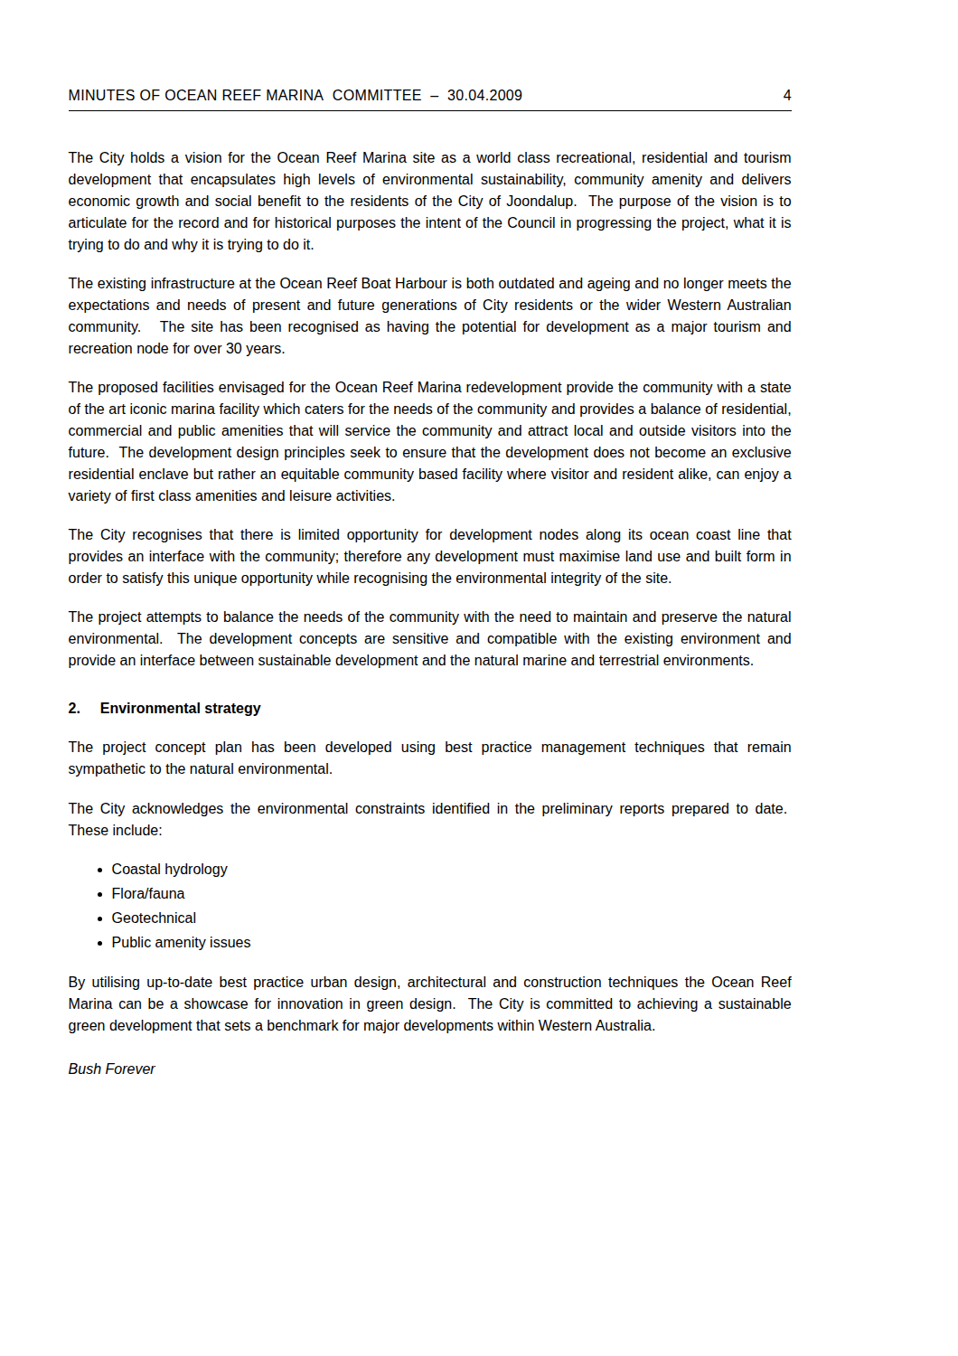Minutes of Ocean Reef Marina Committee – 30.04.2009 4
The City holds a vision for the Ocean Reef Marina site as a world class recreational, residential and tourism development that encapsulates high levels of environmental sustainability, community amenity and delivers economic growth and social benefit to the residents of the City of Joondalup. The purpose of the vision is to articulate for the record and for historical purposes the intent of the Council in progressing the project, what it is trying to do and why it is trying to do it.
The existing infrastructure at the Ocean Reef Boat Harbour is both outdated and ageing and no longer meets the expectations and needs of present and future generations of City residents or the wider Western Australian community. The site has been recognised as having the potential for development as a major tourism and recreation node for over 30 years.
The proposed facilities envisaged for the Ocean Reef Marina redevelopment provide the community with a state of the art iconic marina facility which caters for the needs of the community and provides a balance of residential, commercial and public amenities that will service the community and attract local and outside visitors into the future. The development design principles seek to ensure that the development does not become an exclusive residential enclave but rather an equitable community based facility where visitor and resident alike, can enjoy a variety of first class amenities and leisure activities.
The City recognises that there is limited opportunity for development nodes along its ocean coast line that provides an interface with the community; therefore any development must maximise land use and built form in order to satisfy this unique opportunity while recognising the environmental integrity of the site.
The project attempts to balance the needs of the community with the need to maintain and preserve the natural environmental. The development concepts are sensitive and compatible with the existing environment and provide an interface between sustainable development and the natural marine and terrestrial environments.
2. Environmental strategy
The project concept plan has been developed using best practice management techniques that remain sympathetic to the natural environmental.
The City acknowledges the environmental constraints identified in the preliminary reports prepared to date. These include:
Coastal hydrology
Flora/fauna
Geotechnical
Public amenity issues
By utilising up-to-date best practice urban design, architectural and construction techniques the Ocean Reef Marina can be a showcase for innovation in green design. The City is committed to achieving a sustainable green development that sets a benchmark for major developments within Western Australia.
Bush Forever